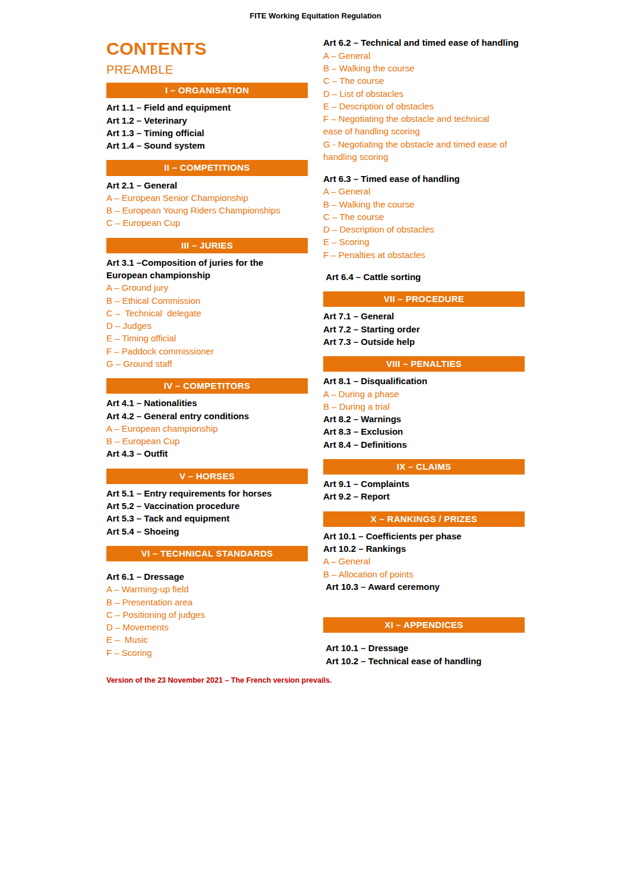FITE Working Equitation Regulation
CONTENTS
PREAMBLE
I – ORGANISATION
Art 1.1 – Field and equipment
Art 1.2 – Veterinary
Art 1.3 – Timing official
Art 1.4 – Sound system
II – COMPETITIONS
Art 2.1 – General
A – European Senior Championship
B – European Young Riders Championships
C – European Cup
III – JURIES
Art 3.1 –Composition of juries for the
European championship
A – Ground jury
B – Ethical Commission
C – Technical delegate
D – Judges
E – Timing official
F – Paddock commissioner
G – Ground staff
IV – COMPETITORS
Art 4.1 – Nationalities
Art 4.2 – General entry conditions
A – European championship
B – European Cup
Art 4.3 – Outfit
V – HORSES
Art 5.1 – Entry requirements for horses
Art 5.2 – Vaccination procedure
Art 5.3 – Tack and equipment
Art 5.4 – Shoeing
VI – TECHNICAL STANDARDS
Art 6.1 – Dressage
A – Warming-up field
B – Presentation area
C – Positioning of judges
D – Movements
E – Music
F – Scoring
Art 6.2 – Technical and timed ease of handling
A – General
B – Walking the course
C – The course
D – List of obstacles
E – Description of obstacles
F – Negotiating the obstacle and technical
ease of handling scoring
G - Negotiating the obstacle and timed ease of
handling scoring
Art 6.3 – Timed ease of handling
A – General
B – Walking the course
C – The course
D – Description of obstacles
E – Scoring
F – Penalties at obstacles
Art 6.4 – Cattle sorting
VII – PROCEDURE
Art 7.1 – General
Art 7.2 – Starting order
Art 7.3 – Outside help
VIII – PENALTIES
Art 8.1 – Disqualification
A – During a phase
B – During a trial
Art 8.2 – Warnings
Art 8.3 – Exclusion
Art 8.4 – Definitions
IX – CLAIMS
Art 9.1 – Complaints
Art 9.2 – Report
X – RANKINGS / PRIZES
Art 10.1 – Coefficients per phase
Art 10.2 – Rankings
A – General
B – Allocation of points
Art 10.3 – Award ceremony
XI – APPENDICES
Art 10.1 – Dressage
Art 10.2 – Technical ease of handling
Version of the 23 November 2021 – The French version prevails.